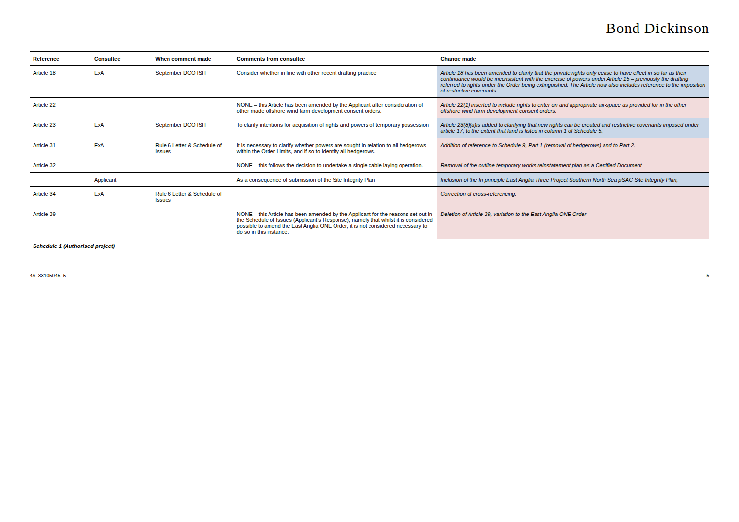Bond Dickinson
| Reference | Consultee | When comment made | Comments from consultee | Change made |
| --- | --- | --- | --- | --- |
| Article 18 | ExA | September DCO ISH | Consider whether in line with other recent drafting practice | Article 18 has been amended to clarify that the private rights only cease to have effect in so far as their continuance would be inconsistent with the exercise of powers under Article 15 – previously the drafting referred to rights under the Order being extinguished. The Article now also includes reference to the imposition of restrictive covenants. |
| Article 22 | | | NONE – this Article has been amended by the Applicant after consideration of other made offshore wind farm development consent orders. | Article 22(1) inserted to include rights to enter on and appropriate air-space as provided for in the other offshore wind farm development consent orders. |
| Article 23 | ExA | September DCO ISH | To clarify intentions for acquisition of rights and powers of temporary possession | Article 23(8)(a)is added to clarifying that new rights can be created and restrictive covenants imposed under article 17, to the extent that land is listed in column 1 of Schedule 5. |
| Article 31 | ExA | Rule 6 Letter & Schedule of Issues | It is necessary to clarify whether powers are sought in relation to all hedgerows within the Order Limits, and if so to identify all hedgerows. | Addition of reference to Schedule 9, Part 1 (removal of hedgerows) and to Part 2. |
| Article 32 | | | NONE – this follows the decision to undertake a single cable laying operation. | Removal of the outline temporary works reinstatement plan as a Certified Document |
| | Applicant | | As a consequence of submission of the Site Integrity Plan | Inclusion of the In principle East Anglia Three Project Southern North Sea pSAC Site Integrity Plan, |
| Article 34 | ExA | Rule 6 Letter & Schedule of Issues | | Correction of cross-referencing. |
| Article 39 | | | NONE – this Article has been amended by the Applicant for the reasons set out in the Schedule of Issues (Applicant’s Response), namely that whilst it is considered possible to amend the East Anglia ONE Order, it is not considered necessary to do so in this instance. | Deletion of Article 39, variation to the East Anglia ONE Order |
| Schedule 1 (Authorised project) |
4A_33105045_5 5